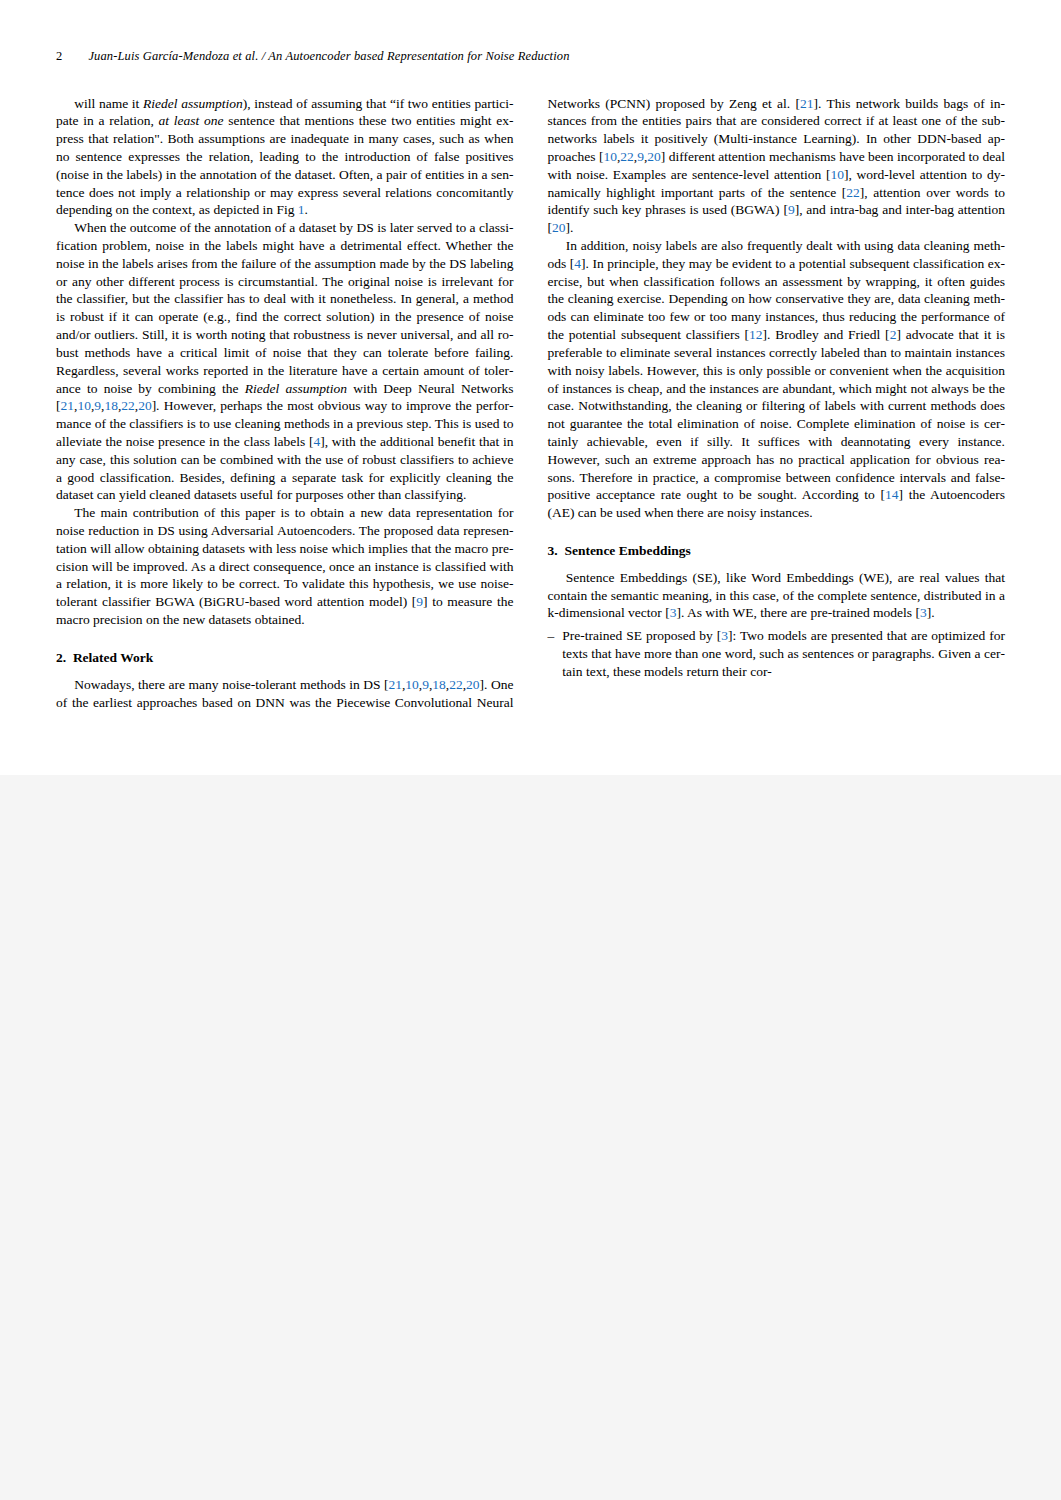2 Juan-Luis García-Mendoza et al. / An Autoencoder based Representation for Noise Reduction
will name it Riedel assumption), instead of assuming that “if two entities participate in a relation, at least one sentence that mentions these two entities might express that relation". Both assumptions are inadequate in many cases, such as when no sentence expresses the relation, leading to the introduction of false positives (noise in the labels) in the annotation of the dataset. Often, a pair of entities in a sentence does not imply a relationship or may express several relations concomitantly depending on the context, as depicted in Fig 1.
When the outcome of the annotation of a dataset by DS is later served to a classification problem, noise in the labels might have a detrimental effect. Whether the noise in the labels arises from the failure of the assumption made by the DS labeling or any other different process is circumstantial. The original noise is irrelevant for the classifier, but the classifier has to deal with it nonetheless. In general, a method is robust if it can operate (e.g., find the correct solution) in the presence of noise and/or outliers. Still, it is worth noting that robustness is never universal, and all robust methods have a critical limit of noise that they can tolerate before failing. Regardless, several works reported in the literature have a certain amount of tolerance to noise by combining the Riedel assumption with Deep Neural Networks [21,10,9,18,22,20]. However, perhaps the most obvious way to improve the performance of the classifiers is to use cleaning methods in a previous step. This is used to alleviate the noise presence in the class labels [4], with the additional benefit that in any case, this solution can be combined with the use of robust classifiers to achieve a good classification. Besides, defining a separate task for explicitly cleaning the dataset can yield cleaned datasets useful for purposes other than classifying.
The main contribution of this paper is to obtain a new data representation for noise reduction in DS using Adversarial Autoencoders. The proposed data representation will allow obtaining datasets with less noise which implies that the macro precision will be improved. As a direct consequence, once an instance is classified with a relation, it is more likely to be correct. To validate this hypothesis, we use noise-tolerant classifier BGWA (BiGRU-based word attention model) [9] to measure the macro precision on the new datasets obtained.
2. Related Work
Nowadays, there are many noise-tolerant methods in DS [21,10,9,18,22,20]. One of the earliest approaches based on DNN was the Piecewise Convolutional Neural Networks (PCNN) proposed by Zeng et al. [21]. This network builds bags of instances from the entities pairs that are considered correct if at least one of the sub-networks labels it positively (Multi-instance Learning). In other DDN-based approaches [10,22,9,20] different attention mechanisms have been incorporated to deal with noise. Examples are sentence-level attention [10], word-level attention to dynamically highlight important parts of the sentence [22], attention over words to identify such key phrases is used (BGWA) [9], and intra-bag and inter-bag attention [20].
In addition, noisy labels are also frequently dealt with using data cleaning methods [4]. In principle, they may be evident to a potential subsequent classification exercise, but when classification follows an assessment by wrapping, it often guides the cleaning exercise. Depending on how conservative they are, data cleaning methods can eliminate too few or too many instances, thus reducing the performance of the potential subsequent classifiers [12]. Brodley and Friedl [2] advocate that it is preferable to eliminate several instances correctly labeled than to maintain instances with noisy labels. However, this is only possible or convenient when the acquisition of instances is cheap, and the instances are abundant, which might not always be the case. Notwithstanding, the cleaning or filtering of labels with current methods does not guarantee the total elimination of noise. Complete elimination of noise is certainly achievable, even if silly. It suffices with deannotating every instance. However, such an extreme approach has no practical application for obvious reasons. Therefore in practice, a compromise between confidence intervals and false-positive acceptance rate ought to be sought. According to [14] the Autoencoders (AE) can be used when there are noisy instances.
3. Sentence Embeddings
Sentence Embeddings (SE), like Word Embeddings (WE), are real values that contain the semantic meaning, in this case, of the complete sentence, distributed in a k-dimensional vector [3]. As with WE, there are pre-trained models [3].
Pre-trained SE proposed by [3]: Two models are presented that are optimized for texts that have more than one word, such as sentences or paragraphs. Given a certain text, these models return their cor-